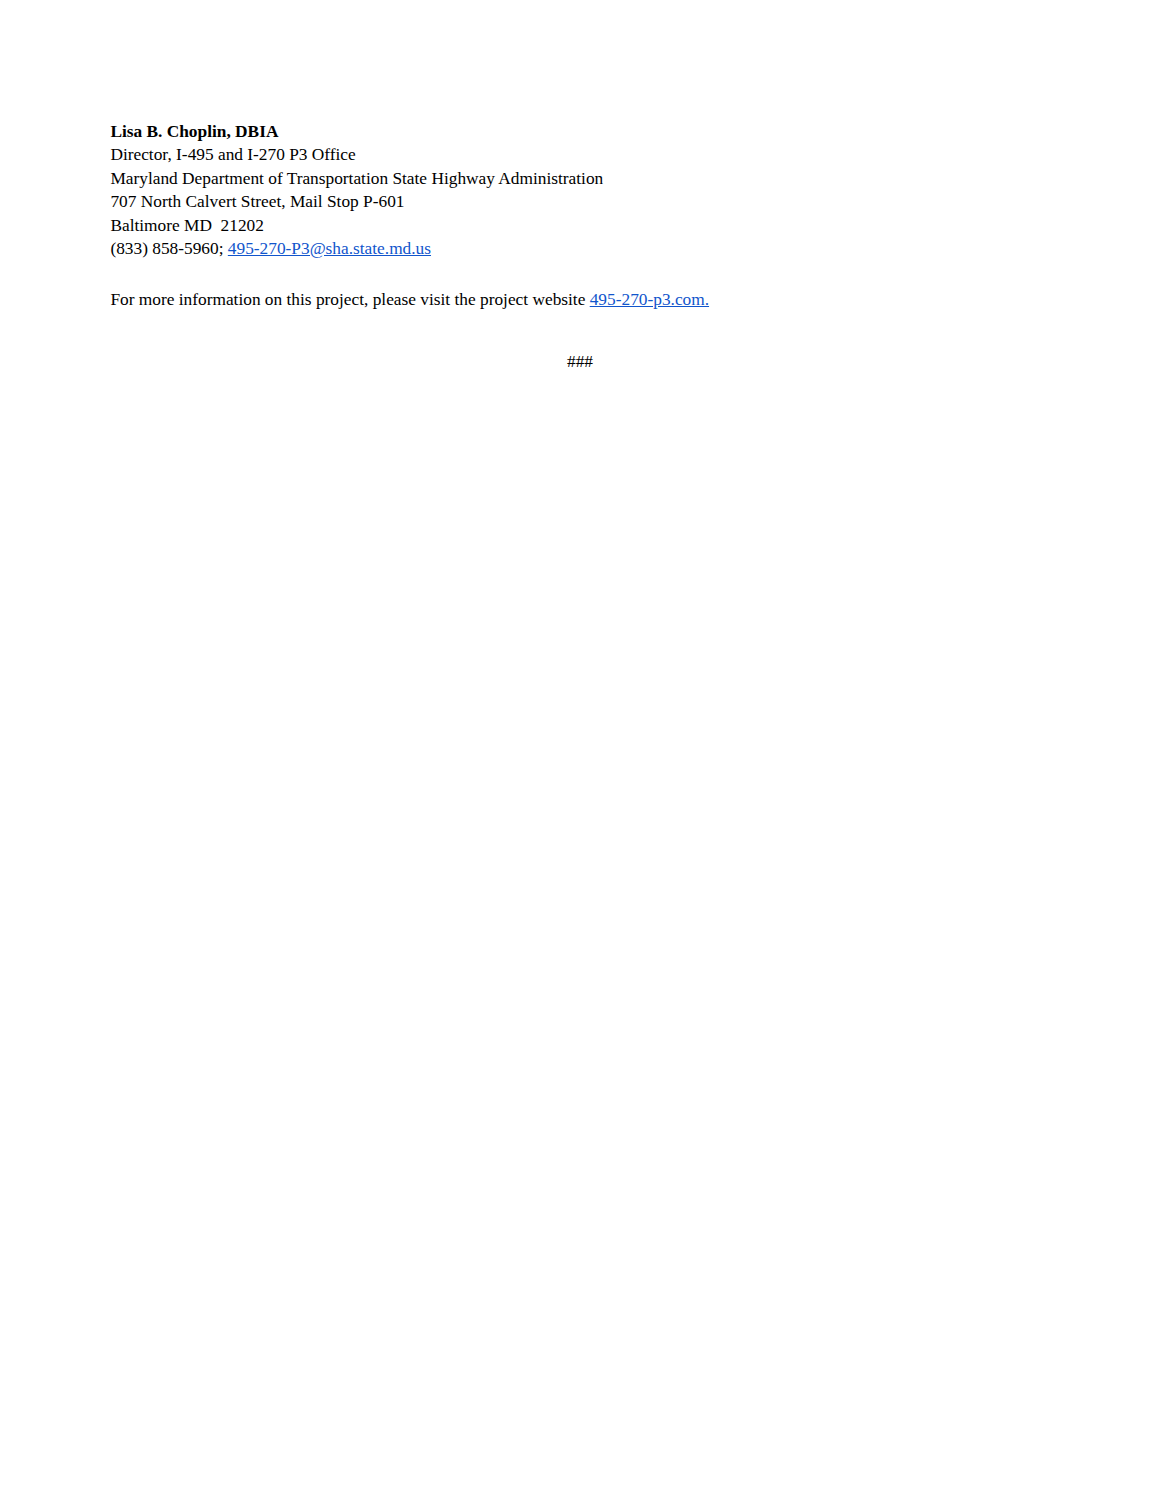Lisa B. Choplin, DBIA
Director, I-495 and I-270 P3 Office
Maryland Department of Transportation State Highway Administration
707 North Calvert Street, Mail Stop P-601
Baltimore MD 21202
(833) 858-5960; 495-270-P3@sha.state.md.us
For more information on this project, please visit the project website 495-270-p3.com.
###